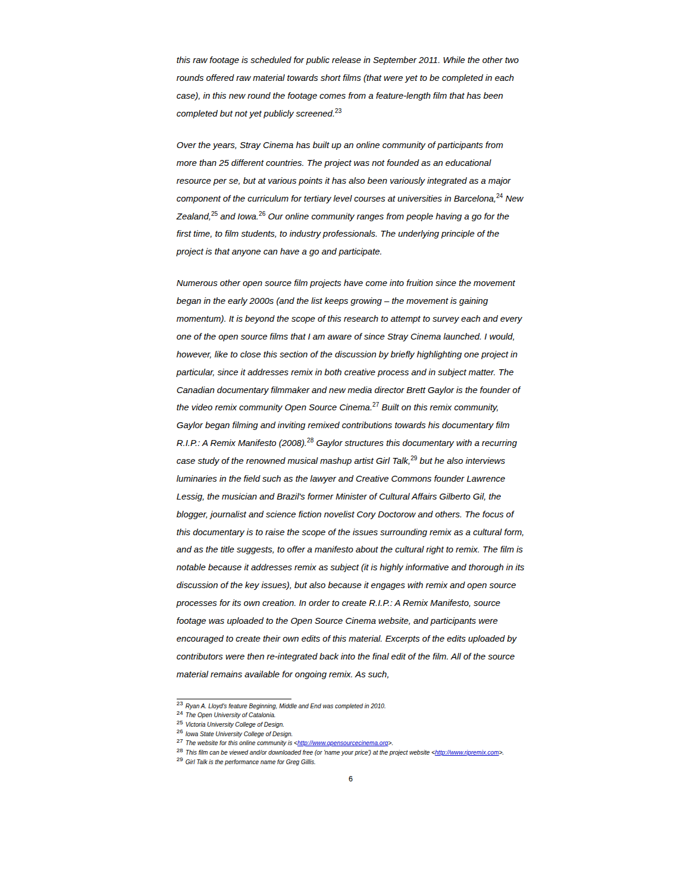this raw footage is scheduled for public release in September 2011. While the other two rounds offered raw material towards short films (that were yet to be completed in each case), in this new round the footage comes from a feature-length film that has been completed but not yet publicly screened.23
Over the years, Stray Cinema has built up an online community of participants from more than 25 different countries. The project was not founded as an educational resource per se, but at various points it has also been variously integrated as a major component of the curriculum for tertiary level courses at universities in Barcelona,24 New Zealand,25 and Iowa.26 Our online community ranges from people having a go for the first time, to film students, to industry professionals. The underlying principle of the project is that anyone can have a go and participate.
Numerous other open source film projects have come into fruition since the movement began in the early 2000s (and the list keeps growing – the movement is gaining momentum). It is beyond the scope of this research to attempt to survey each and every one of the open source films that I am aware of since Stray Cinema launched. I would, however, like to close this section of the discussion by briefly highlighting one project in particular, since it addresses remix in both creative process and in subject matter. The Canadian documentary filmmaker and new media director Brett Gaylor is the founder of the video remix community Open Source Cinema.27 Built on this remix community, Gaylor began filming and inviting remixed contributions towards his documentary film R.I.P.: A Remix Manifesto (2008).28 Gaylor structures this documentary with a recurring case study of the renowned musical mashup artist Girl Talk,29 but he also interviews luminaries in the field such as the lawyer and Creative Commons founder Lawrence Lessig, the musician and Brazil's former Minister of Cultural Affairs Gilberto Gil, the blogger, journalist and science fiction novelist Cory Doctorow and others. The focus of this documentary is to raise the scope of the issues surrounding remix as a cultural form, and as the title suggests, to offer a manifesto about the cultural right to remix. The film is notable because it addresses remix as subject (it is highly informative and thorough in its discussion of the key issues), but also because it engages with remix and open source processes for its own creation. In order to create R.I.P.: A Remix Manifesto, source footage was uploaded to the Open Source Cinema website, and participants were encouraged to create their own edits of this material. Excerpts of the edits uploaded by contributors were then re-integrated back into the final edit of the film. All of the source material remains available for ongoing remix. As such,
23 Ryan A. Lloyd's feature Beginning, Middle and End was completed in 2010.
24 The Open University of Catalonia.
25 Victoria University College of Design.
26 Iowa State University College of Design.
27 The website for this online community is <http://www.opensourcecinema.org>.
28 This film can be viewed and/or downloaded free (or 'name your price') at the project website <http://www.ripremix.com>.
29 Girl Talk is the performance name for Greg Gillis.
6